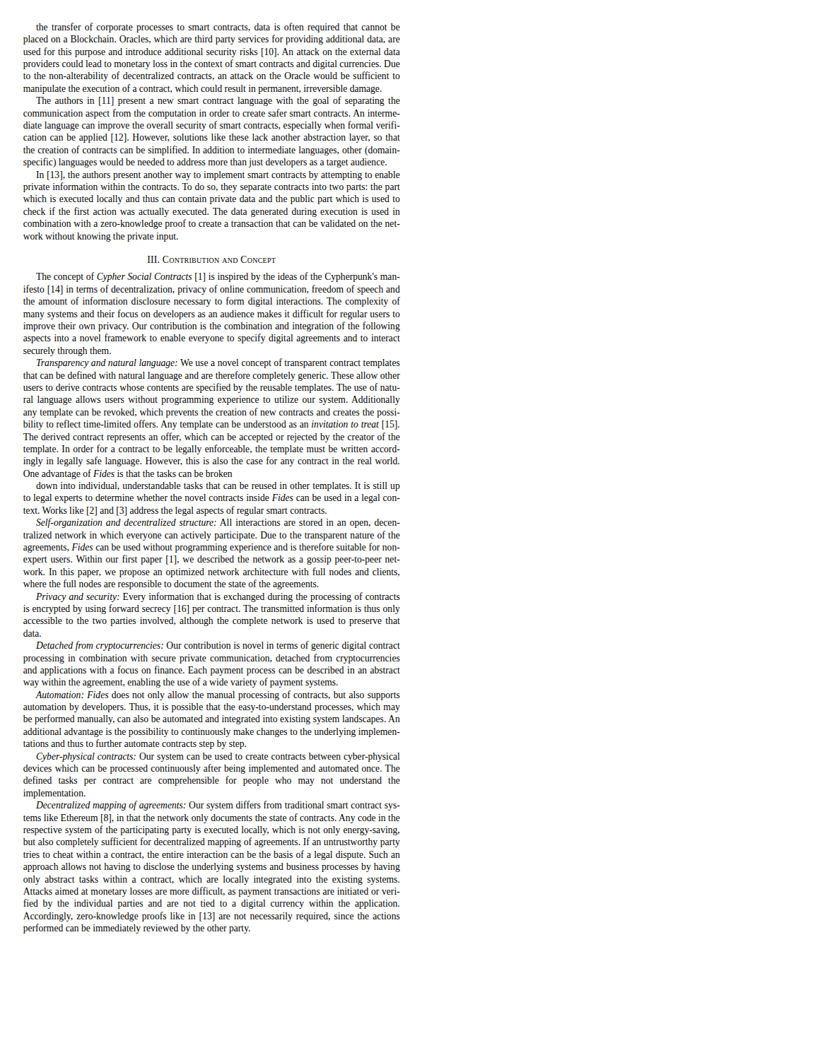the transfer of corporate processes to smart contracts, data is often required that cannot be placed on a Blockchain. Oracles, which are third party services for providing additional data, are used for this purpose and introduce additional security risks [10]. An attack on the external data providers could lead to monetary loss in the context of smart contracts and digital currencies. Due to the non-alterability of decentralized contracts, an attack on the Oracle would be sufficient to manipulate the execution of a contract, which could result in permanent, irreversible damage.
The authors in [11] present a new smart contract language with the goal of separating the communication aspect from the computation in order to create safer smart contracts. An intermediate language can improve the overall security of smart contracts, especially when formal verification can be applied [12]. However, solutions like these lack another abstraction layer, so that the creation of contracts can be simplified. In addition to intermediate languages, other (domain-specific) languages would be needed to address more than just developers as a target audience.
In [13], the authors present another way to implement smart contracts by attempting to enable private information within the contracts. To do so, they separate contracts into two parts: the part which is executed locally and thus can contain private data and the public part which is used to check if the first action was actually executed. The data generated during execution is used in combination with a zero-knowledge proof to create a transaction that can be validated on the network without knowing the private input.
III. Contribution and Concept
The concept of Cypher Social Contracts [1] is inspired by the ideas of the Cypherpunk's manifesto [14] in terms of decentralization, privacy of online communication, freedom of speech and the amount of information disclosure necessary to form digital interactions. The complexity of many systems and their focus on developers as an audience makes it difficult for regular users to improve their own privacy. Our contribution is the combination and integration of the following aspects into a novel framework to enable everyone to specify digital agreements and to interact securely through them.
Transparency and natural language: We use a novel concept of transparent contract templates that can be defined with natural language and are therefore completely generic. These allow other users to derive contracts whose contents are specified by the reusable templates. The use of natural language allows users without programming experience to utilize our system. Additionally any template can be revoked, which prevents the creation of new contracts and creates the possibility to reflect time-limited offers. Any template can be understood as an invitation to treat [15]. The derived contract represents an offer, which can be accepted or rejected by the creator of the template. In order for a contract to be legally enforceable, the template must be written accordingly in legally safe language. However, this is also the case for any contract in the real world. One advantage of Fides is that the tasks can be broken
down into individual, understandable tasks that can be reused in other templates. It is still up to legal experts to determine whether the novel contracts inside Fides can be used in a legal context. Works like [2] and [3] address the legal aspects of regular smart contracts.
Self-organization and decentralized structure: All interactions are stored in an open, decentralized network in which everyone can actively participate. Due to the transparent nature of the agreements, Fides can be used without programming experience and is therefore suitable for non-expert users. Within our first paper [1], we described the network as a gossip peer-to-peer network. In this paper, we propose an optimized network architecture with full nodes and clients, where the full nodes are responsible to document the state of the agreements.
Privacy and security: Every information that is exchanged during the processing of contracts is encrypted by using forward secrecy [16] per contract. The transmitted information is thus only accessible to the two parties involved, although the complete network is used to preserve that data.
Detached from cryptocurrencies: Our contribution is novel in terms of generic digital contract processing in combination with secure private communication, detached from cryptocurrencies and applications with a focus on finance. Each payment process can be described in an abstract way within the agreement, enabling the use of a wide variety of payment systems.
Automation: Fides does not only allow the manual processing of contracts, but also supports automation by developers. Thus, it is possible that the easy-to-understand processes, which may be performed manually, can also be automated and integrated into existing system landscapes. An additional advantage is the possibility to continuously make changes to the underlying implementations and thus to further automate contracts step by step.
Cyber-physical contracts: Our system can be used to create contracts between cyber-physical devices which can be processed continuously after being implemented and automated once. The defined tasks per contract are comprehensible for people who may not understand the implementation.
Decentralized mapping of agreements: Our system differs from traditional smart contract systems like Ethereum [8], in that the network only documents the state of contracts. Any code in the respective system of the participating party is executed locally, which is not only energy-saving, but also completely sufficient for decentralized mapping of agreements. If an untrustworthy party tries to cheat within a contract, the entire interaction can be the basis of a legal dispute. Such an approach allows not having to disclose the underlying systems and business processes by having only abstract tasks within a contract, which are locally integrated into the existing systems. Attacks aimed at monetary losses are more difficult, as payment transactions are initiated or verified by the individual parties and are not tied to a digital currency within the application. Accordingly, zero-knowledge proofs like in [13] are not necessarily required, since the actions performed can be immediately reviewed by the other party.